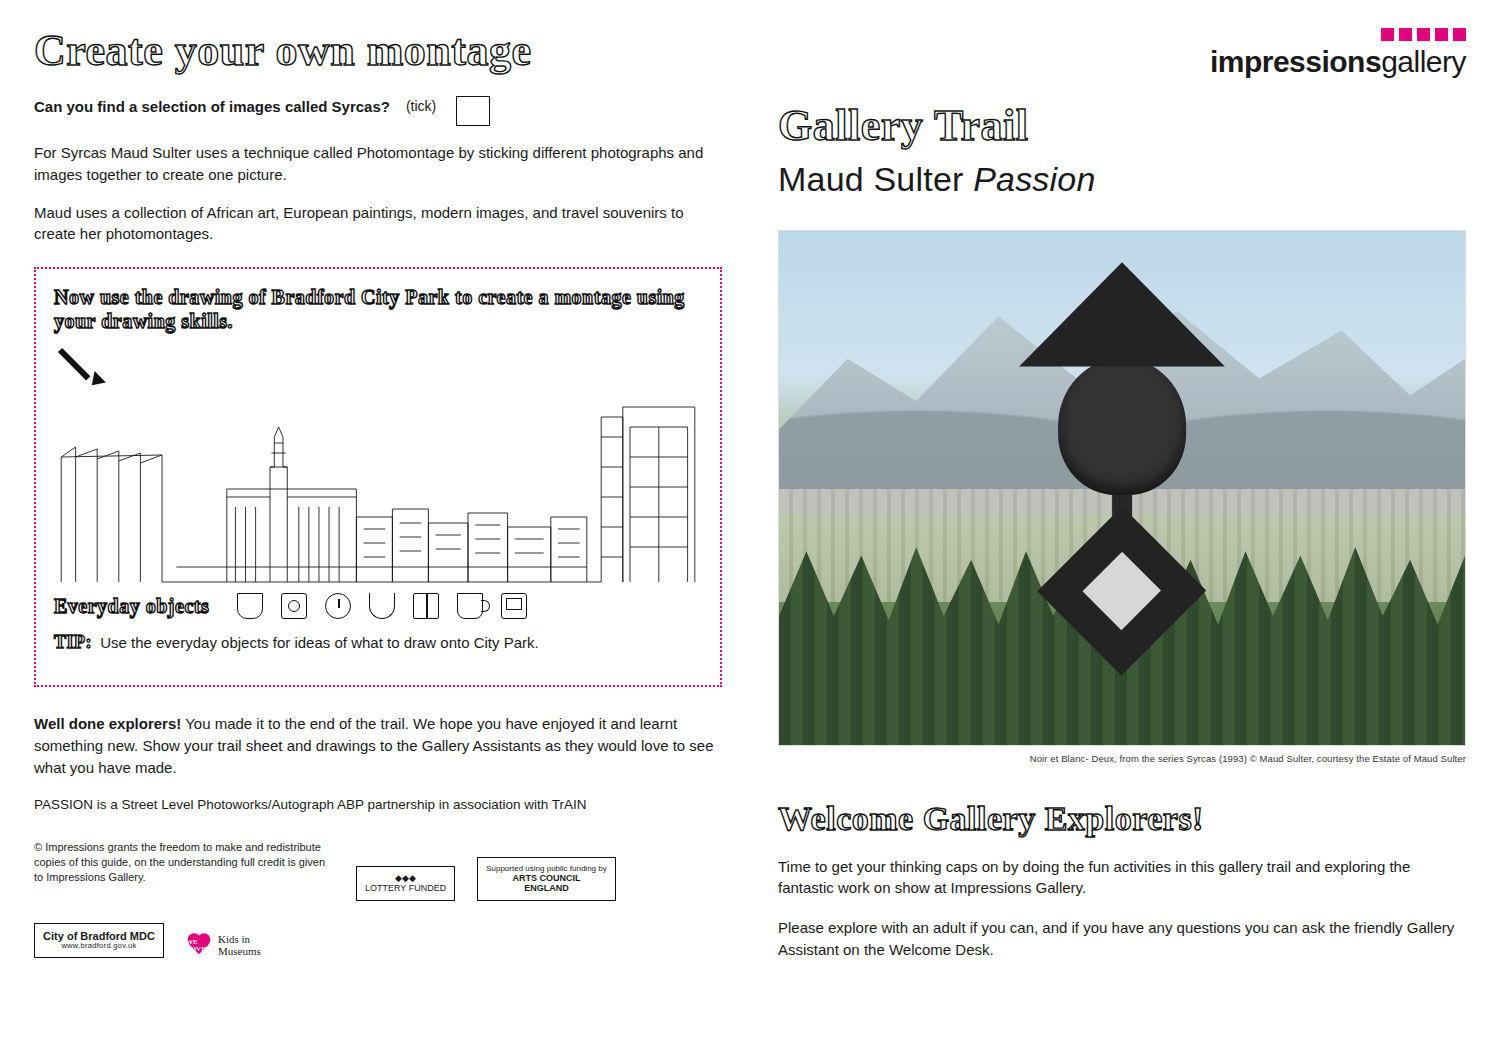impressions gallery
Gallery Trail
Maud Sulter Passion
Noir et Blanc- Deux, from the series Syrcas (1993) © Maud Sulter, courtesy the Estate of Maud Sulter
Welcome Gallery Explorers!
Time to get your thinking caps on by doing the fun activities in this gallery trail and exploring the fantastic work on show at Impressions Gallery.
Please explore with an adult if you can, and if you have any questions you can ask the friendly Gallery Assistant on the Welcome Desk.
Create your own montage
Can you find a selection of images called Syrcas? (tick)
For Syrcas Maud Sulter uses a technique called Photomontage by sticking different photographs and images together to create one picture.
Maud uses a collection of African art, European paintings, modern images, and travel souvenirs to create her photomontages.
Now use the drawing of Bradford City Park to create a montage using your drawing skills.
Everyday objects
TIP: Use the everyday objects for ideas of what to draw onto City Park.
Well done explorers! You made it to the end of the trail. We hope you have enjoyed it and learnt something new. Show your trail sheet and drawings to the Gallery Assistants as they would love to see what you have made.
PASSION is a Street Level Photoworks/Autograph ABP partnership in association with TrAIN
© Impressions grants the freedom to make and redistribute copies of this guide, on the understanding full credit is given to Impressions Gallery.
◆◆◆
LOTTERY FUNDED
Supported using public funding by ARTS COUNCIL
ENGLAND
City of Bradford MDC www.bradford.gov.uk
WE LOVE Kids in
Museums